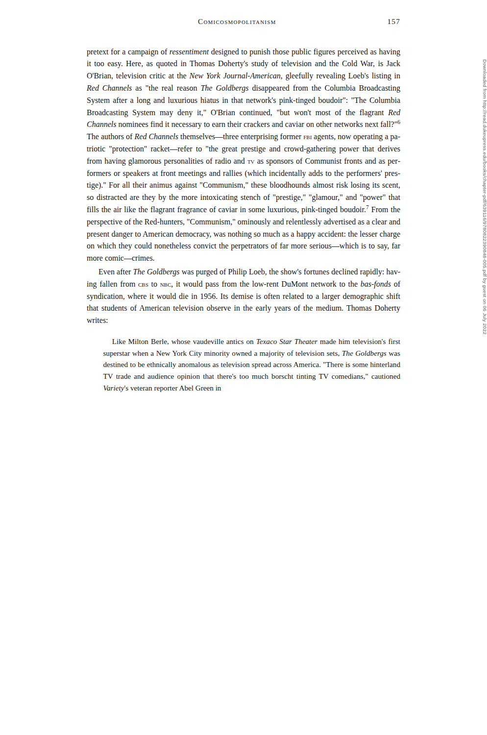Comicosmopolitanism 157
pretext for a campaign of ressentiment designed to punish those public figures perceived as having it too easy. Here, as quoted in Thomas Doherty's study of television and the Cold War, is Jack O'Brian, television critic at the New York Journal-American, gleefully revealing Loeb's listing in Red Channels as "the real reason The Goldbergs disappeared from the Columbia Broadcasting System after a long and luxurious hiatus in that network's pink-tinged boudoir": "The Columbia Broadcasting System may deny it," O'Brian continued, "but won't most of the flagrant Red Channels nominees find it necessary to earn their crackers and caviar on other networks next fall?"6 The authors of Red Channels themselves—three enterprising former fbi agents, now operating a patriotic "protection" racket—refer to "the great prestige and crowd-gathering power that derives from having glamorous personalities of radio and tv as sponsors of Communist fronts and as performers or speakers at front meetings and rallies (which incidentally adds to the performers' prestige)." For all their animus against "Communism," these bloodhounds almost risk losing its scent, so distracted are they by the more intoxicating stench of "prestige," "glamour," and "power" that fills the air like the flagrant fragrance of caviar in some luxurious, pink-tinged boudoir.7 From the perspective of the Red-hunters, "Communism," ominously and relentlessly advertised as a clear and present danger to American democracy, was nothing so much as a happy accident: the lesser charge on which they could nonetheless convict the perpetrators of far more serious—which is to say, far more comic—crimes.
Even after The Goldbergs was purged of Philip Loeb, the show's fortunes declined rapidly: having fallen from cbs to nbc, it would pass from the low-rent DuMont network to the bas-fonds of syndication, where it would die in 1956. Its demise is often related to a larger demographic shift that students of American television observe in the early years of the medium. Thomas Doherty writes:
Like Milton Berle, whose vaudeville antics on Texaco Star Theater made him television's first superstar when a New York City minority owned a majority of television sets, The Goldbergs was destined to be ethnically anomalous as television spread across America. "There is some hinterland TV trade and audience opinion that there's too much borscht tinting TV comedians," cautioned Variety's veteran reporter Abel Green in
Downloaded from http://read.dukeupress.edu/books/chapter-pdf/639116/9780822390848-005.pdf by guest on 06 July 2022